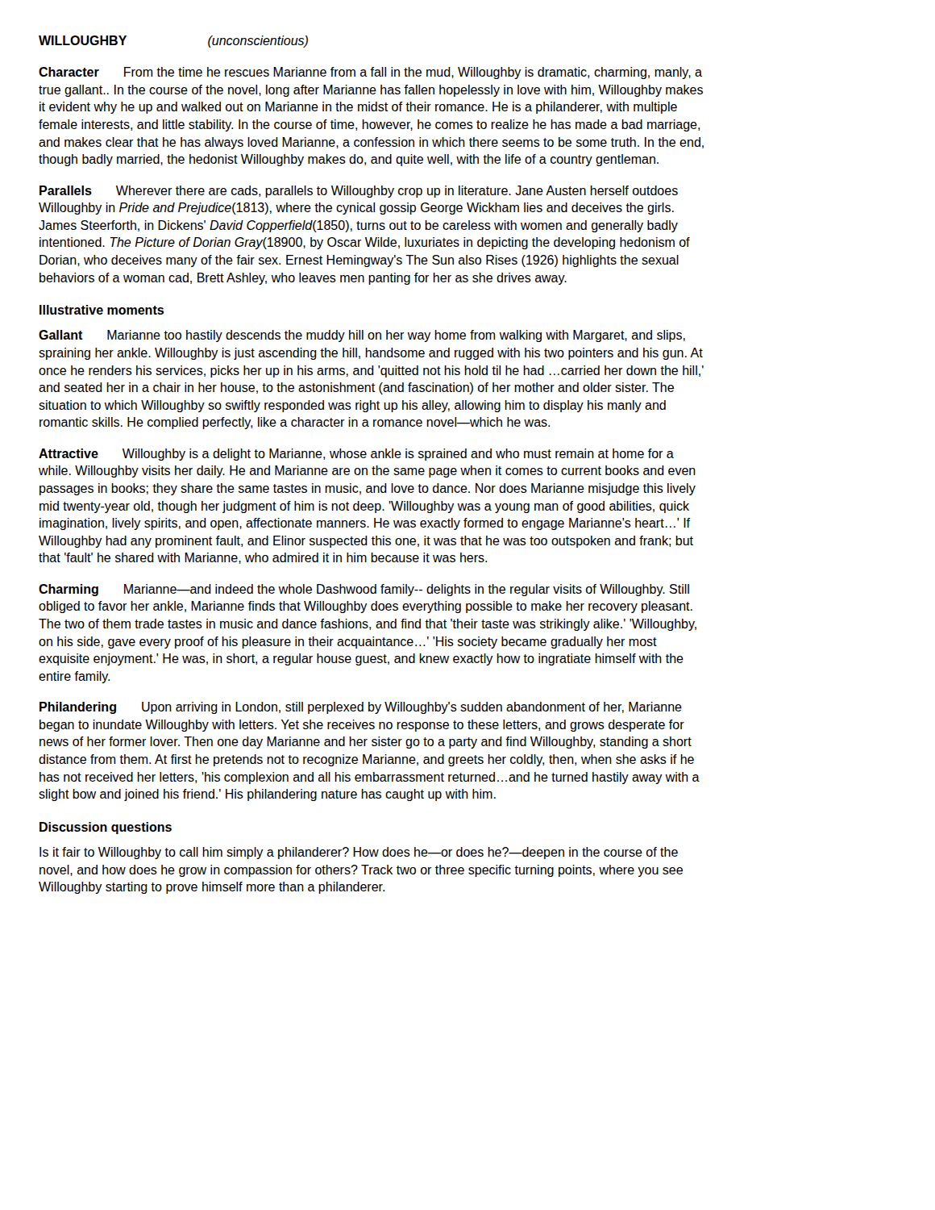WILLOUGHBY (unconscientious)
Character From the time he rescues Marianne from a fall in the mud, Willoughby is dramatic, charming, manly, a true gallant.. In the course of the novel, long after Marianne has fallen hopelessly in love with him, Willoughby makes it evident why he up and walked out on Marianne in the midst of their romance. He is a philanderer, with multiple female interests, and little stability. In the course of time, however, he comes to realize he has made a bad marriage, and makes clear that he has always loved Marianne, a confession in which there seems to be some truth. In the end, though badly married, the hedonist Willoughby makes do, and quite well, with the life of a country gentleman.
Parallels Wherever there are cads, parallels to Willoughby crop up in literature. Jane Austen herself outdoes Willoughby in Pride and Prejudice(1813), where the cynical gossip George Wickham lies and deceives the girls. James Steerforth, in Dickens' David Copperfield(1850), turns out to be careless with women and generally badly intentioned. The Picture of Dorian Gray(18900, by Oscar Wilde, luxuriates in depicting the developing hedonism of Dorian, who deceives many of the fair sex. Ernest Hemingway's The Sun also Rises (1926) highlights the sexual behaviors of a woman cad, Brett Ashley, who leaves men panting for her as she drives away.
Illustrative moments
Gallant Marianne too hastily descends the muddy hill on her way home from walking with Margaret, and slips, spraining her ankle. Willoughby is just ascending the hill, handsome and rugged with his two pointers and his gun. At once he renders his services, picks her up in his arms, and 'quitted not his hold til he had …carried her down the hill,' and seated her in a chair in her house, to the astonishment (and fascination) of her mother and older sister. The situation to which Willoughby so swiftly responded was right up his alley, allowing him to display his manly and romantic skills. He complied perfectly, like a character in a romance novel—which he was.
Attractive Willoughby is a delight to Marianne, whose ankle is sprained and who must remain at home for a while. Willoughby visits her daily. He and Marianne are on the same page when it comes to current books and even passages in books; they share the same tastes in music, and love to dance. Nor does Marianne misjudge this lively mid twenty-year old, though her judgment of him is not deep. 'Willoughby was a young man of good abilities, quick imagination, lively spirits, and open, affectionate manners. He was exactly formed to engage Marianne's heart…' If Willoughby had any prominent fault, and Elinor suspected this one, it was that he was too outspoken and frank; but that 'fault' he shared with Marianne, who admired it in him because it was hers.
Charming Marianne—and indeed the whole Dashwood family-- delights in the regular visits of Willoughby. Still obliged to favor her ankle, Marianne finds that Willoughby does everything possible to make her recovery pleasant. The two of them trade tastes in music and dance fashions, and find that 'their taste was strikingly alike.' 'Willoughby, on his side, gave every proof of his pleasure in their acquaintance…' 'His society became gradually her most exquisite enjoyment.' He was, in short, a regular house guest, and knew exactly how to ingratiate himself with the entire family.
Philandering Upon arriving in London, still perplexed by Willoughby's sudden abandonment of her, Marianne began to inundate Willoughby with letters. Yet she receives no response to these letters, and grows desperate for news of her former lover. Then one day Marianne and her sister go to a party and find Willoughby, standing a short distance from them. At first he pretends not to recognize Marianne, and greets her coldly, then, when she asks if he has not received her letters, 'his complexion and all his embarrassment returned…and he turned hastily away with a slight bow and joined his friend.' His philandering nature has caught up with him.
Discussion questions
Is it fair to Willoughby to call him simply a philanderer? How does he—or does he?—deepen in the course of the novel, and how does he grow in compassion for others? Track two or three specific turning points, where you see Willoughby starting to prove himself more than a philanderer.